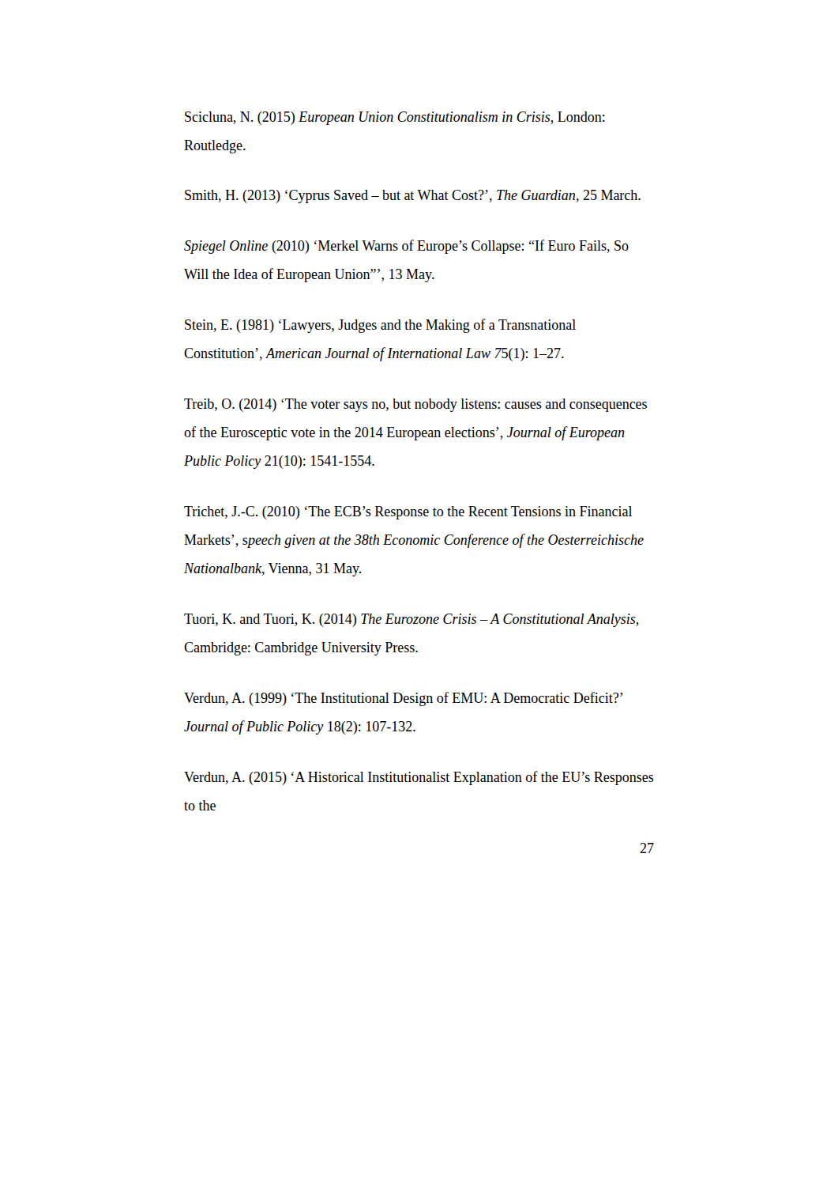Scicluna, N. (2015) European Union Constitutionalism in Crisis, London: Routledge.
Smith, H. (2013) ‘Cyprus Saved – but at What Cost?’, The Guardian, 25 March.
Spiegel Online (2010) ‘Merkel Warns of Europe’s Collapse: “If Euro Fails, So Will the Idea of European Union”’, 13 May.
Stein, E. (1981) ‘Lawyers, Judges and the Making of a Transnational Constitution’, American Journal of International Law 75(1): 1–27.
Treib, O. (2014) ‘The voter says no, but nobody listens: causes and consequences of the Eurosceptic vote in the 2014 European elections’, Journal of European Public Policy 21(10): 1541-1554.
Trichet, J.-C. (2010) ‘The ECB’s Response to the Recent Tensions in Financial Markets’, speech given at the 38th Economic Conference of the Oesterreichische Nationalbank, Vienna, 31 May.
Tuori, K. and Tuori, K. (2014) The Eurozone Crisis – A Constitutional Analysis, Cambridge: Cambridge University Press.
Verdun, A. (1999) ‘The Institutional Design of EMU: A Democratic Deficit?’ Journal of Public Policy 18(2): 107-132.
Verdun, A. (2015) ‘A Historical Institutionalist Explanation of the EU’s Responses to the
27